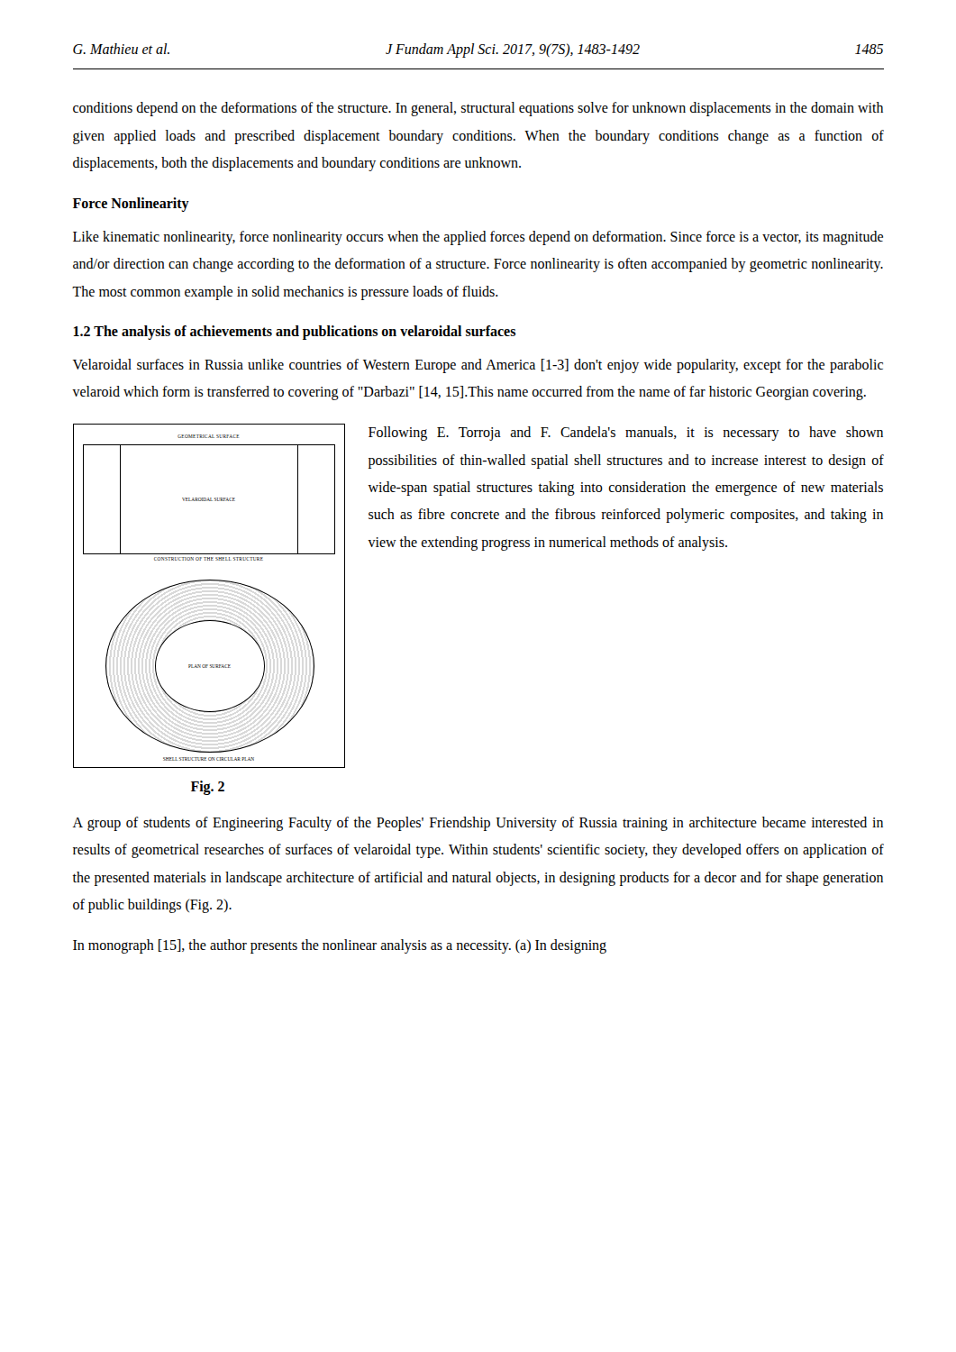G. Mathieu et al. J Fundam Appl Sci. 2017, 9(7S), 1483-1492 1485
conditions depend on the deformations of the structure. In general, structural equations solve for unknown displacements in the domain with given applied loads and prescribed displacement boundary conditions. When the boundary conditions change as a function of displacements, both the displacements and boundary conditions are unknown.
Force Nonlinearity
Like kinematic nonlinearity, force nonlinearity occurs when the applied forces depend on deformation. Since force is a vector, its magnitude and/or direction can change according to the deformation of a structure. Force nonlinearity is often accompanied by geometric nonlinearity. The most common example in solid mechanics is pressure loads of fluids.
1.2 The analysis of achievements and publications on velaroidal surfaces
Velaroidal surfaces in Russia unlike countries of Western Europe and America [1-3] don't enjoy wide popularity, except for the parabolic velaroid which form is transferred to covering of "Darbazi" [14, 15].This name occurred from the name of far historic Georgian covering.
GEOMETRICAL SURFACE
VELAROIDAL SURFACE
CONSTRUCTION OF THE SHELL STRUCTURE
PLAN OF SURFACE
SHELL STRUCTURE ON CIRCULAR PLAN
Fig. 2
Following E. Torroja and F. Candela's manuals, it is necessary to have shown possibilities of thin-walled spatial shell structures and to increase interest to design of wide-span spatial structures taking into consideration the emergence of new materials such as fibre concrete and the fibrous reinforced polymeric composites, and taking in view the extending progress in numerical methods of analysis.
A group of students of Engineering Faculty of the Peoples' Friendship University of Russia training in architecture became interested in results of geometrical researches of surfaces of velaroidal type. Within students' scientific society, they developed offers on application of the presented materials in landscape architecture of artificial and natural objects, in designing products for a decor and for shape generation of public buildings (Fig. 2).
In monograph [15], the author presents the nonlinear analysis as a necessity. (a) In designing